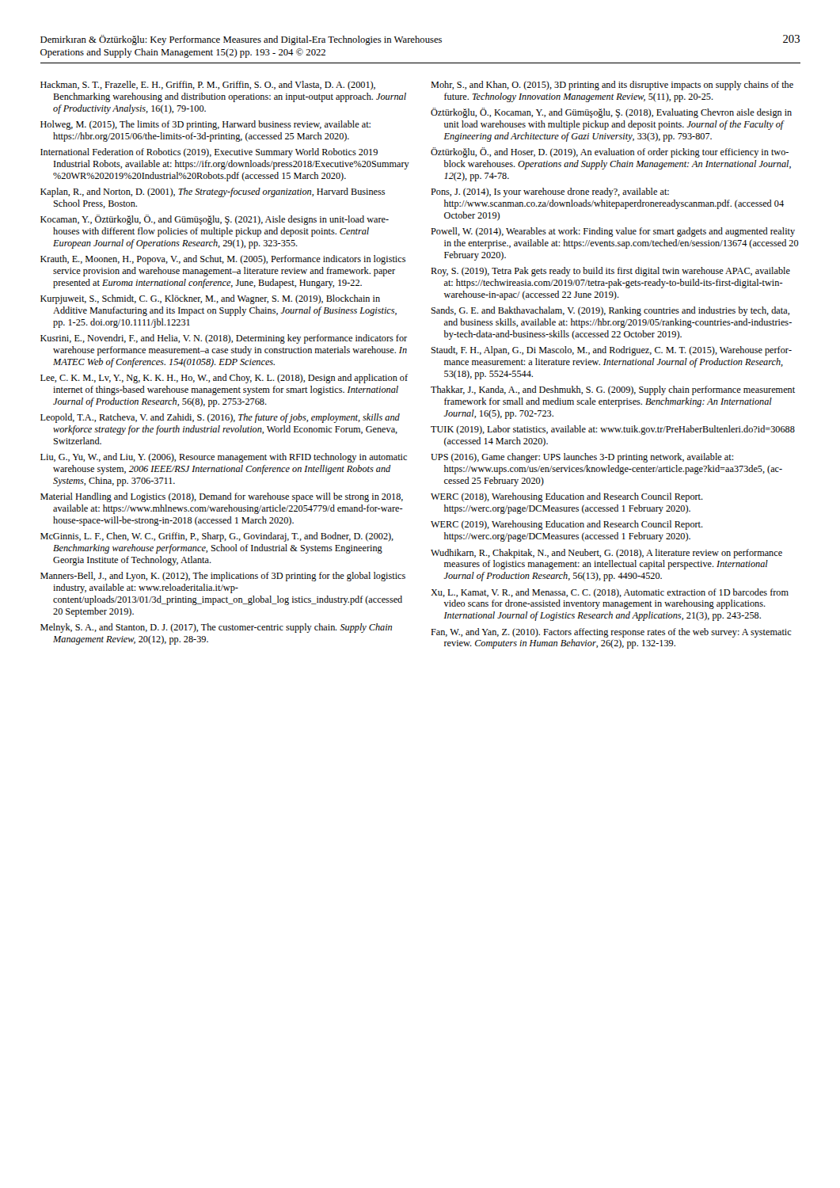Demirkıran & Öztürkoğlu: Key Performance Measures and Digital-Era Technologies in Warehouses
Operations and Supply Chain Management 15(2) pp. 193 - 204 © 2022
203
Hackman, S. T., Frazelle, E. H., Griffin, P. M., Griffin, S. O., and Vlasta, D. A. (2001), Benchmarking warehousing and distribution operations: an input-output approach. Journal of Productivity Analysis, 16(1), 79-100.
Holweg, M. (2015), The limits of 3D printing, Harward business review, available at: https://hbr.org/2015/06/the-limits-of-3d-printing, (accessed 25 March 2020).
International Federation of Robotics (2019), Executive Summary World Robotics 2019 Industrial Robots, available at: https://ifr.org/downloads/press2018/Executive%20Summary %20WR%202019%20Industrial%20Robots.pdf (accessed 15 March 2020).
Kaplan, R., and Norton, D. (2001), The Strategy-focused organization, Harvard Business School Press, Boston.
Kocaman, Y., Öztürkoğlu, Ö., and Gümüşoğlu, Ş. (2021), Aisle designs in unit-load warehouses with different flow policies of multiple pickup and deposit points. Central European Journal of Operations Research, 29(1), pp. 323-355.
Krauth, E., Moonen, H., Popova, V., and Schut, M. (2005), Performance indicators in logistics service provision and warehouse management–a literature review and framework. paper presented at Euroma international conference, June, Budapest, Hungary, 19-22.
Kurpjuweit, S., Schmidt, C. G., Klöckner, M., and Wagner, S. M. (2019), Blockchain in Additive Manufacturing and its Impact on Supply Chains, Journal of Business Logistics, pp. 1-25. doi.org/10.1111/jbl.12231
Kusrini, E., Novendri, F., and Helia, V. N. (2018), Determining key performance indicators for warehouse performance measurement–a case study in construction materials warehouse. In MATEC Web of Conferences. 154(01058). EDP Sciences.
Lee, C. K. M., Lv, Y., Ng, K. K. H., Ho, W., and Choy, K. L. (2018), Design and application of internet of things-based warehouse management system for smart logistics. International Journal of Production Research, 56(8), pp. 2753-2768.
Leopold, T.A., Ratcheva, V. and Zahidi, S. (2016), The future of jobs, employment, skills and workforce strategy for the fourth industrial revolution, World Economic Forum, Geneva, Switzerland.
Liu, G., Yu, W., and Liu, Y. (2006), Resource management with RFID technology in automatic warehouse system, 2006 IEEE/RSJ International Conference on Intelligent Robots and Systems, China, pp. 3706-3711.
Material Handling and Logistics (2018), Demand for warehouse space will be strong in 2018, available at: https://www.mhlnews.com/warehousing/article/22054779/d emand-for-warehouse-space-will-be-strong-in-2018 (accessed 1 March 2020).
McGinnis, L. F., Chen, W. C., Griffin, P., Sharp, G., Govindaraj, T., and Bodner, D. (2002), Benchmarking warehouse performance, School of Industrial & Systems Engineering Georgia Institute of Technology, Atlanta.
Manners-Bell, J., and Lyon, K. (2012), The implications of 3D printing for the global logistics industry, available at: www.reloaderitalia.it/wp-content/uploads/2013/01/3d_printing_impact_on_global_log istics_industry.pdf (accessed 20 September 2019).
Melnyk, S. A., and Stanton, D. J. (2017), The customer-centric supply chain. Supply Chain Management Review, 20(12), pp. 28-39.
Mohr, S., and Khan, O. (2015), 3D printing and its disruptive impacts on supply chains of the future. Technology Innovation Management Review, 5(11), pp. 20-25.
Öztürkoğlu, Ö., Kocaman, Y., and Gümüşoğlu, Ş. (2018), Evaluating Chevron aisle design in unit load warehouses with multiple pickup and deposit points. Journal of the Faculty of Engineering and Architecture of Gazi University, 33(3), pp. 793-807.
Öztürkoğlu, Ö., and Hoser, D. (2019), An evaluation of order picking tour efficiency in two-block warehouses. Operations and Supply Chain Management: An International Journal, 12(2), pp. 74-78.
Pons, J. (2014), Is your warehouse drone ready?, available at: http://www.scanman.co.za/downloads/whitepaperdronereadyscanman.pdf. (accessed 04 October 2019)
Powell, W. (2014), Wearables at work: Finding value for smart gadgets and augmented reality in the enterprise., available at: https://events.sap.com/teched/en/session/13674 (accessed 20 February 2020).
Roy, S. (2019), Tetra Pak gets ready to build its first digital twin warehouse APAC, available at: https://techwireasia.com/2019/07/tetra-pak-gets-ready-to-build-its-first-digital-twin-warehouse-in-apac/ (accessed 22 June 2019).
Sands, G. E. and Bakthavachalam, V. (2019), Ranking countries and industries by tech, data, and business skills, available at: https://hbr.org/2019/05/ranking-countries-and-industries-by-tech-data-and-business-skills (accessed 22 October 2019).
Staudt, F. H., Alpan, G., Di Mascolo, M., and Rodriguez, C. M. T. (2015), Warehouse performance measurement: a literature review. International Journal of Production Research, 53(18), pp. 5524-5544.
Thakkar, J., Kanda, A., and Deshmukh, S. G. (2009), Supply chain performance measurement framework for small and medium scale enterprises. Benchmarking: An International Journal, 16(5), pp. 702-723.
TUIK (2019), Labor statistics, available at: www.tuik.gov.tr/PreHaberBultenleri.do?id=30688
(accessed 14 March 2020).
UPS (2016), Game changer: UPS launches 3-D printing network, available at: https://www.ups.com/us/en/services/knowledge-center/article.page?kid=aa373de5, (accessed 25 February 2020)
WERC (2018), Warehousing Education and Research Council Report. https://werc.org/page/DCMeasures (accessed 1 February 2020).
WERC (2019), Warehousing Education and Research Council Report. https://werc.org/page/DCMeasures (accessed 1 February 2020).
Wudhikarn, R., Chakpitak, N., and Neubert, G. (2018), A literature review on performance measures of logistics management: an intellectual capital perspective. International Journal of Production Research, 56(13), pp. 4490-4520.
Xu, L., Kamat, V. R., and Menassa, C. C. (2018), Automatic extraction of 1D barcodes from video scans for drone-assisted inventory management in warehousing applications. International Journal of Logistics Research and Applications, 21(3), pp. 243-258.
Fan, W., and Yan, Z. (2010). Factors affecting response rates of the web survey: A systematic review. Computers in Human Behavior, 26(2), pp. 132-139.